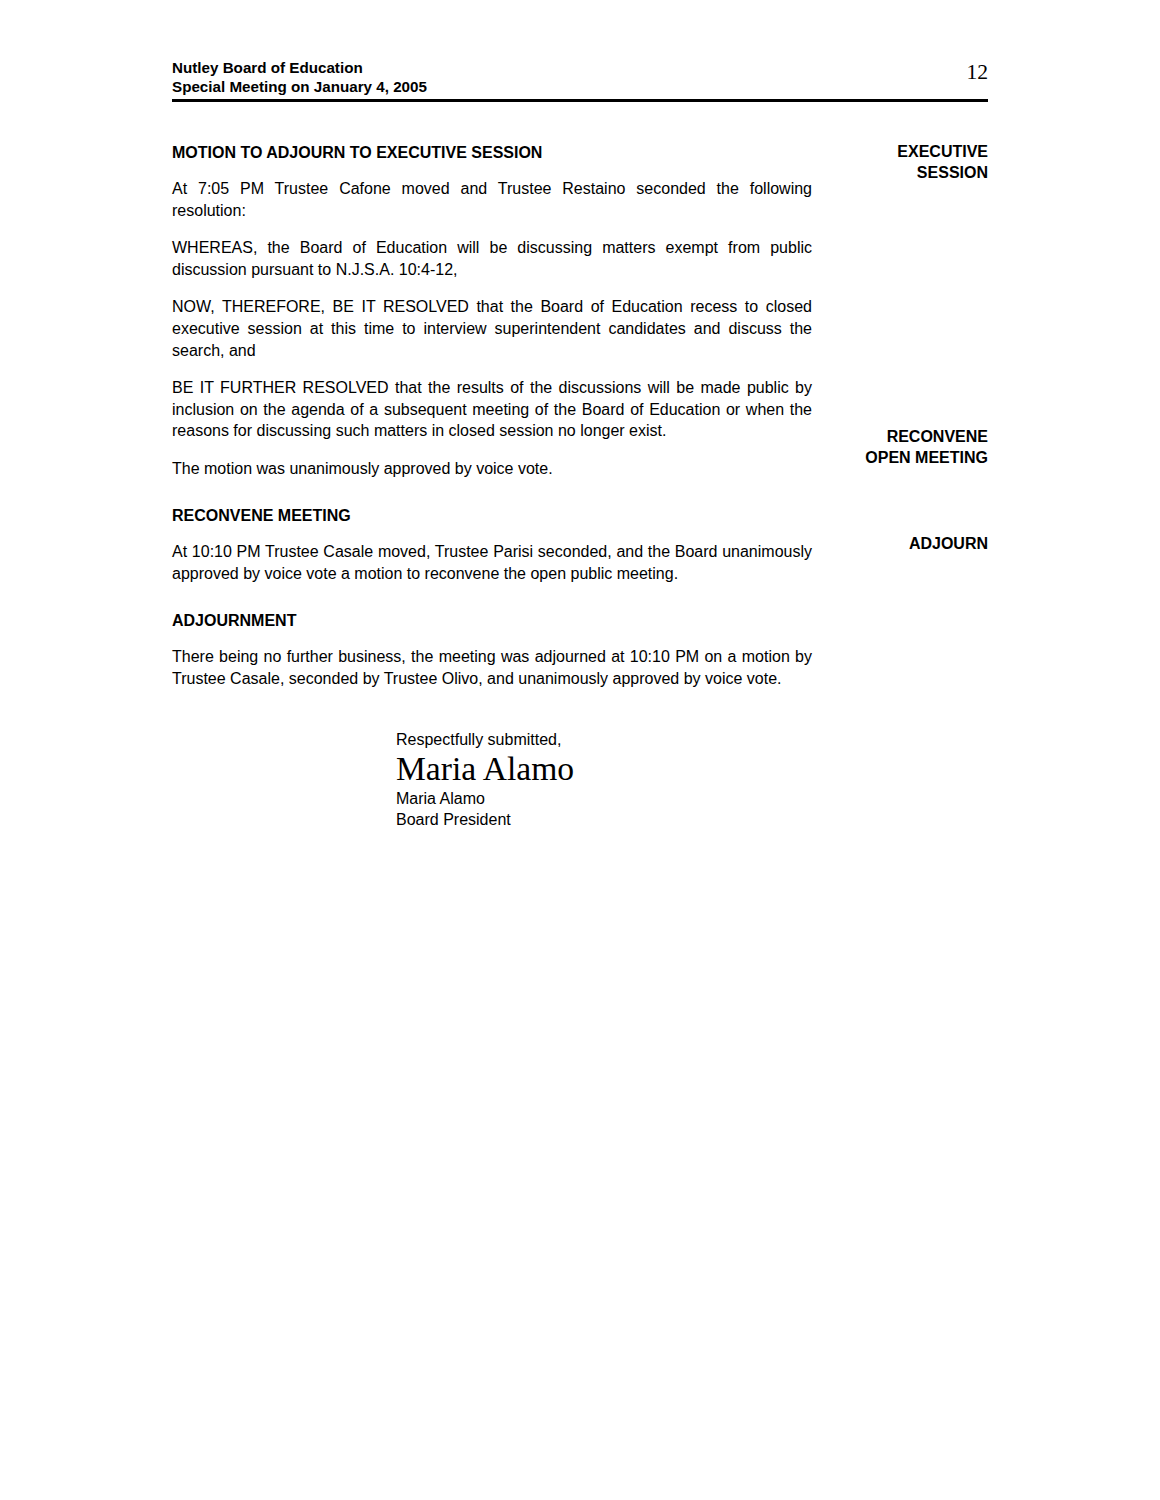Nutley Board of Education
Special Meeting on January 4, 2005
12
Motion to Adjourn to Executive Session
At 7:05 PM Trustee Cafone moved and Trustee Restaino seconded the following resolution:
WHEREAS, the Board of Education will be discussing matters exempt from public discussion pursuant to N.J.S.A. 10:4-12,
NOW, THEREFORE, BE IT RESOLVED that the Board of Education recess to closed executive session at this time to interview superintendent candidates and discuss the search, and
BE IT FURTHER RESOLVED that the results of the discussions will be made public by inclusion on the agenda of a subsequent meeting of the Board of Education or when the reasons for discussing such matters in closed session no longer exist.
The motion was unanimously approved by voice vote.
Reconvene Meeting
At 10:10 PM Trustee Casale moved, Trustee Parisi seconded, and the Board unanimously approved by voice vote a motion to reconvene the open public meeting.
Adjournment
There being no further business, the meeting was adjourned at 10:10 PM on a motion by Trustee Casale, seconded by Trustee Olivo, and unanimously approved by voice vote.
Respectfully submitted,
Maria Alamo
Maria Alamo
Board President
Executive
Session
Reconvene
Open Meeting
Adjourn